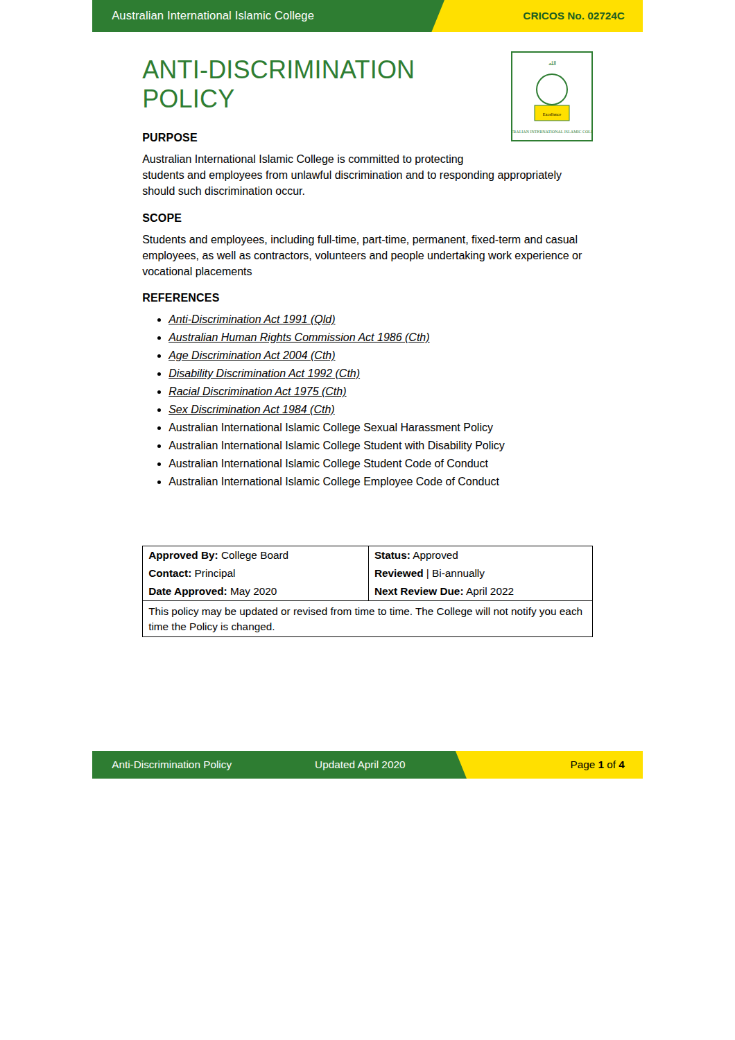Australian International Islamic College
CRICOS No. 02724C
ANTI-DISCRIMINATION POLICY
PURPOSE
Australian International Islamic College is committed to protecting
students and employees from unlawful discrimination and to responding appropriately should such discrimination occur.
SCOPE
Students and employees, including full-time, part-time, permanent, fixed-term and casual employees, as well as contractors, volunteers and people undertaking work experience or vocational placements
REFERENCES
Anti-Discrimination Act 1991 (Qld)
Australian Human Rights Commission Act 1986 (Cth)
Age Discrimination Act 2004 (Cth)
Disability Discrimination Act 1992 (Cth)
Racial Discrimination Act 1975 (Cth)
Sex Discrimination Act 1984 (Cth)
Australian International Islamic College Sexual Harassment Policy
Australian International Islamic College Student with Disability Policy
Australian International Islamic College Student Code of Conduct
Australian International Islamic College Employee Code of Conduct
| Approved By: College Board | Status: Approved |
| Contact: Principal | Reviewed / Bi-annually |
| Date Approved: May 2020 | Next Review Due: April 2022 |
| This policy may be updated or revised from time to time. The College will not notify you each time the Policy is changed. |
Anti-Discrimination Policy Updated April 2020
Page 1 of 4